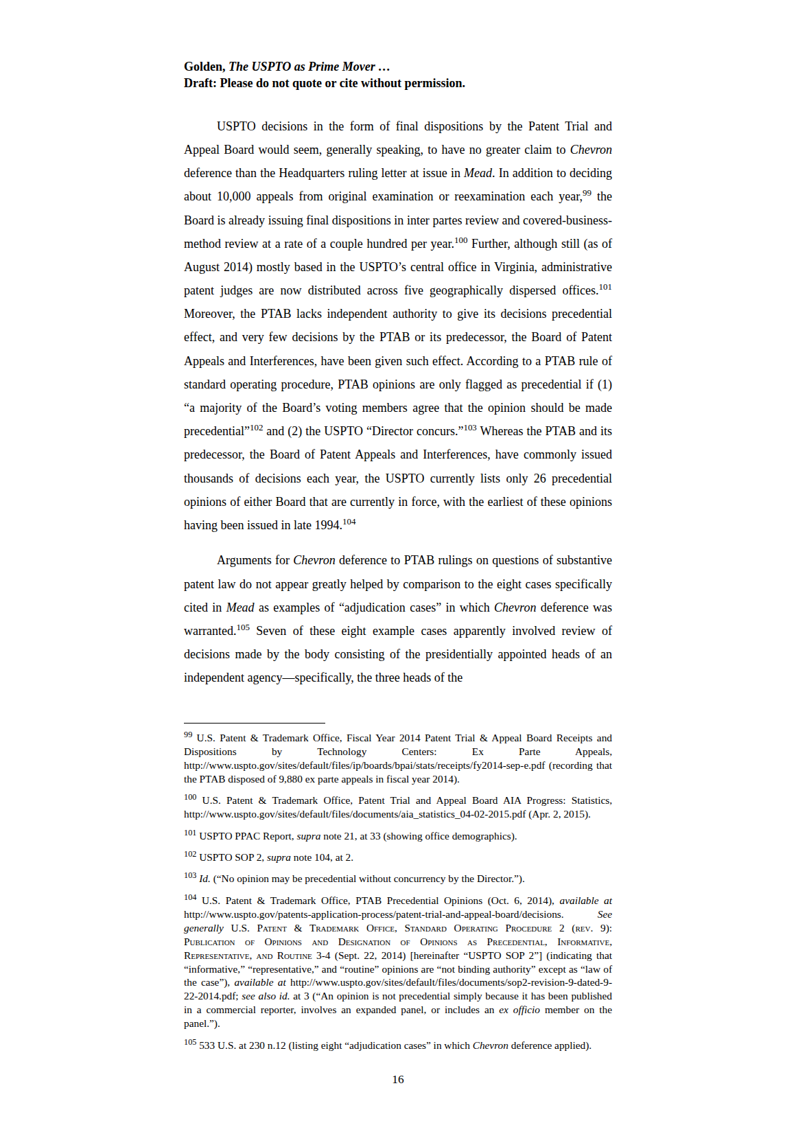Golden, The USPTO as Prime Mover …
Draft: Please do not quote or cite without permission.
USPTO decisions in the form of final dispositions by the Patent Trial and Appeal Board would seem, generally speaking, to have no greater claim to Chevron deference than the Headquarters ruling letter at issue in Mead. In addition to deciding about 10,000 appeals from original examination or reexamination each year,99 the Board is already issuing final dispositions in inter partes review and covered-business-method review at a rate of a couple hundred per year.100 Further, although still (as of August 2014) mostly based in the USPTO’s central office in Virginia, administrative patent judges are now distributed across five geographically dispersed offices.101 Moreover, the PTAB lacks independent authority to give its decisions precedential effect, and very few decisions by the PTAB or its predecessor, the Board of Patent Appeals and Interferences, have been given such effect. According to a PTAB rule of standard operating procedure, PTAB opinions are only flagged as precedential if (1) “a majority of the Board’s voting members agree that the opinion should be made precedential”102 and (2) the USPTO “Director concurs.”103 Whereas the PTAB and its predecessor, the Board of Patent Appeals and Interferences, have commonly issued thousands of decisions each year, the USPTO currently lists only 26 precedential opinions of either Board that are currently in force, with the earliest of these opinions having been issued in late 1994.104
Arguments for Chevron deference to PTAB rulings on questions of substantive patent law do not appear greatly helped by comparison to the eight cases specifically cited in Mead as examples of “adjudication cases” in which Chevron deference was warranted.105 Seven of these eight example cases apparently involved review of decisions made by the body consisting of the presidentially appointed heads of an independent agency—specifically, the three heads of the
99 U.S. Patent & Trademark Office, Fiscal Year 2014 Patent Trial & Appeal Board Receipts and Dispositions by Technology Centers: Ex Parte Appeals, http://www.uspto.gov/sites/default/files/ip/boards/bpai/stats/receipts/fy2014-sep-e.pdf (recording that the PTAB disposed of 9,880 ex parte appeals in fiscal year 2014).
100 U.S. Patent & Trademark Office, Patent Trial and Appeal Board AIA Progress: Statistics, http://www.uspto.gov/sites/default/files/documents/aia_statistics_04-02-2015.pdf (Apr. 2, 2015).
101 USPTO PPAC Report, supra note 21, at 33 (showing office demographics).
102 USPTO SOP 2, supra note 104, at 2.
103 Id. (“No opinion may be precedential without concurrency by the Director.”).
104 U.S. Patent & Trademark Office, PTAB Precedential Opinions (Oct. 6, 2014), available at http://www.uspto.gov/patents-application-process/patent-trial-and-appeal-board/decisions. See generally U.S. Patent & Trademark Office, Standard Operating Procedure 2 (rev. 9): Publication of Opinions and Designation of Opinions as Precedential, Informative, Representative, and Routine 3-4 (Sept. 22, 2014) [hereinafter “USPTO SOP 2”] (indicating that “informative,” “representative,” and “routine” opinions are “not binding authority” except as “law of the case”), available at http://www.uspto.gov/sites/default/files/documents/sop2-revision-9-dated-9-22-2014.pdf; see also id. at 3 (“An opinion is not precedential simply because it has been published in a commercial reporter, involves an expanded panel, or includes an ex officio member on the panel.”).
105 533 U.S. at 230 n.12 (listing eight “adjudication cases” in which Chevron deference applied).
16